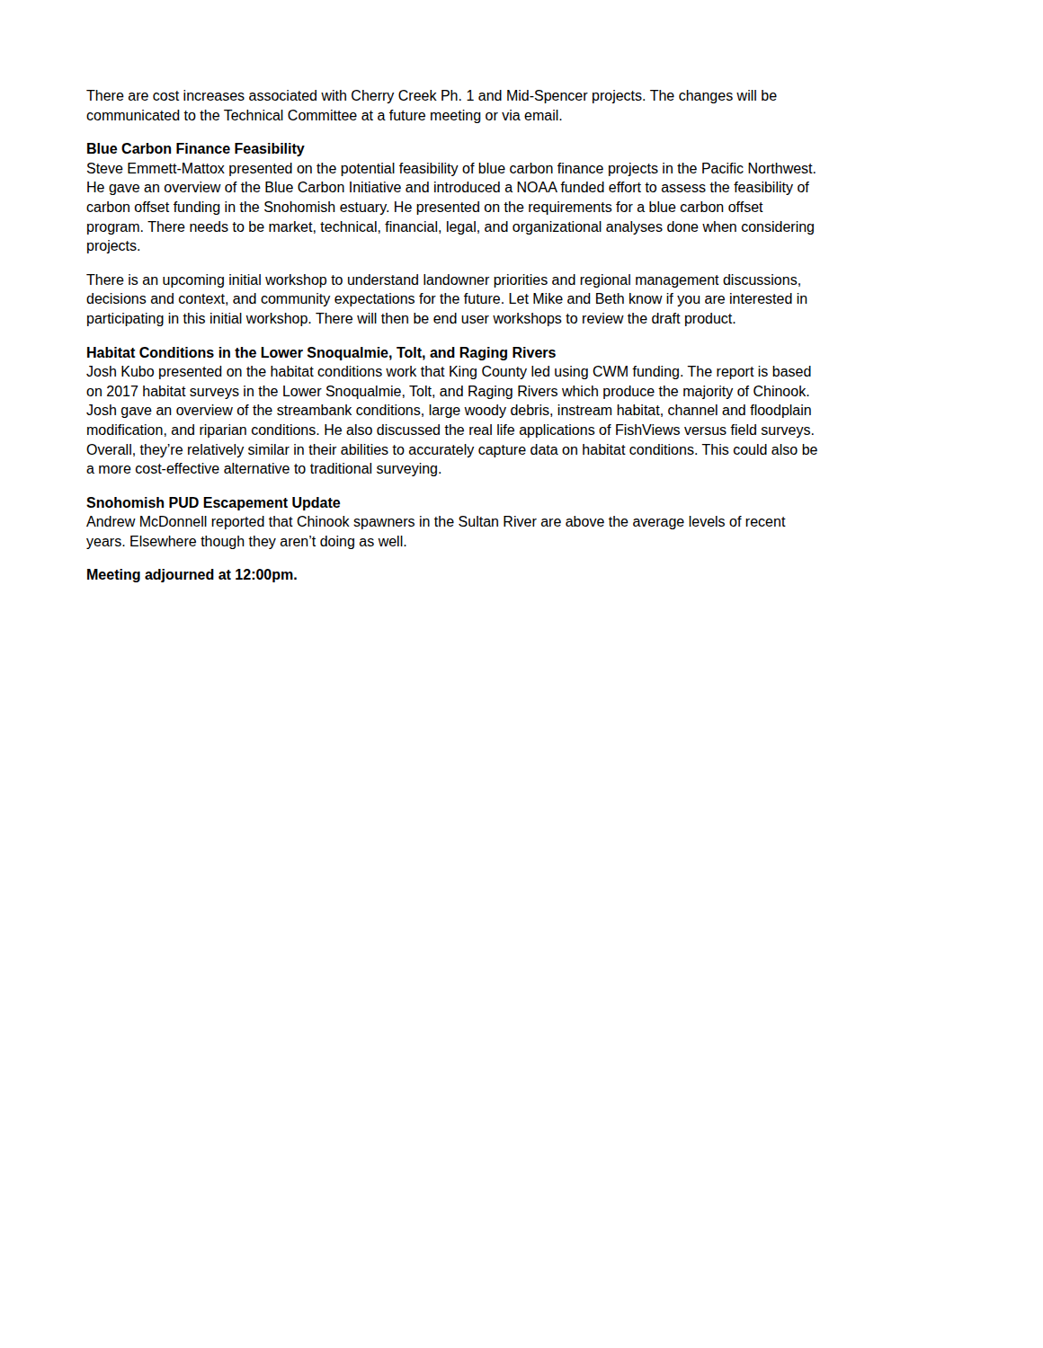There are cost increases associated with Cherry Creek Ph. 1 and Mid-Spencer projects. The changes will be communicated to the Technical Committee at a future meeting or via email.
Blue Carbon Finance Feasibility
Steve Emmett-Mattox presented on the potential feasibility of blue carbon finance projects in the Pacific Northwest. He gave an overview of the Blue Carbon Initiative and introduced a NOAA funded effort to assess the feasibility of carbon offset funding in the Snohomish estuary. He presented on the requirements for a blue carbon offset program. There needs to be market, technical, financial, legal, and organizational analyses done when considering projects.
There is an upcoming initial workshop to understand landowner priorities and regional management discussions, decisions and context, and community expectations for the future. Let Mike and Beth know if you are interested in participating in this initial workshop. There will then be end user workshops to review the draft product.
Habitat Conditions in the Lower Snoqualmie, Tolt, and Raging Rivers
Josh Kubo presented on the habitat conditions work that King County led using CWM funding. The report is based on 2017 habitat surveys in the Lower Snoqualmie, Tolt, and Raging Rivers which produce the majority of Chinook. Josh gave an overview of the streambank conditions, large woody debris, instream habitat, channel and floodplain modification, and riparian conditions. He also discussed the real life applications of FishViews versus field surveys. Overall, they’re relatively similar in their abilities to accurately capture data on habitat conditions. This could also be a more cost-effective alternative to traditional surveying.
Snohomish PUD Escapement Update
Andrew McDonnell reported that Chinook spawners in the Sultan River are above the average levels of recent years. Elsewhere though they aren’t doing as well.
Meeting adjourned at 12:00pm.